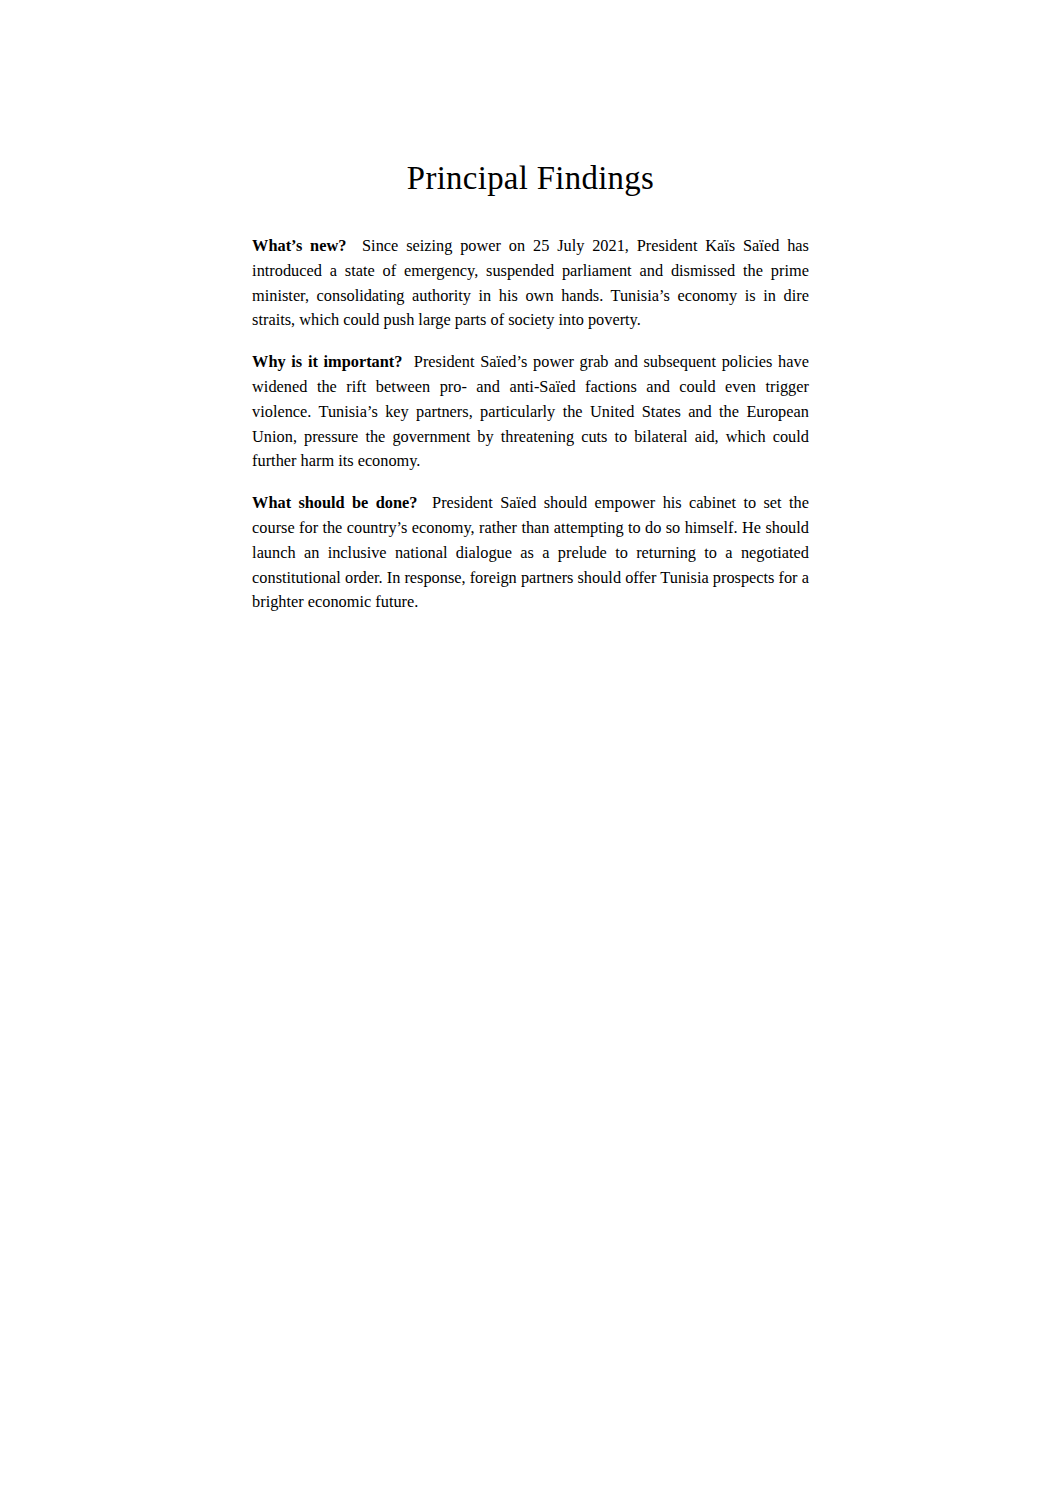Principal Findings
What’s new? Since seizing power on 25 July 2021, President Kaïs Saïed has introduced a state of emergency, suspended parliament and dismissed the prime minister, consolidating authority in his own hands. Tunisia’s economy is in dire straits, which could push large parts of society into poverty.
Why is it important? President Saïed’s power grab and subsequent policies have widened the rift between pro- and anti-Saïed factions and could even trigger violence. Tunisia’s key partners, particularly the United States and the European Union, pressure the government by threatening cuts to bilateral aid, which could further harm its economy.
What should be done? President Saïed should empower his cabinet to set the course for the country’s economy, rather than attempting to do so himself. He should launch an inclusive national dialogue as a prelude to returning to a negotiated constitutional order. In response, foreign partners should offer Tunisia prospects for a brighter economic future.